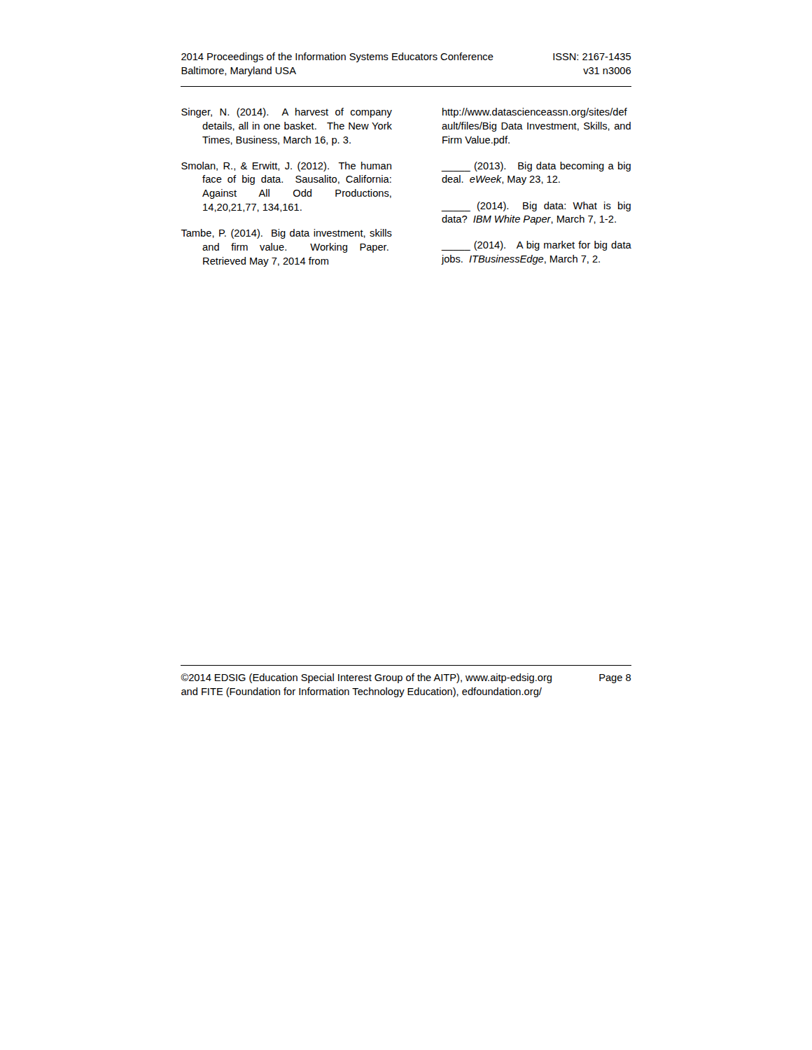2014 Proceedings of the Information Systems Educators Conference
Baltimore, Maryland USA
ISSN: 2167-1435
v31 n3006
Singer, N. (2014). A harvest of company details, all in one basket. The New York Times, Business, March 16, p. 3.
Smolan, R., & Erwitt, J. (2012). The human face of big data. Sausalito, California: Against All Odd Productions, 14,20,21,77, 134,161.
Tambe, P. (2014). Big data investment, skills and firm value. Working Paper. Retrieved May 7, 2014 from
http://www.datascienceassn.org/sites/default/files/Big Data Investment, Skills, and Firm Value.pdf.
_____ (2013). Big data becoming a big deal. eWeek, May 23, 12.
_____ (2014). Big data: What is big data? IBM White Paper, March 7, 1-2.
_____ (2014). A big market for big data jobs. ITBusinessEdge, March 7, 2.
©2014 EDSIG (Education Special Interest Group of the AITP), www.aitp-edsig.org
and FITE (Foundation for Information Technology Education), edfoundation.org/
Page 8